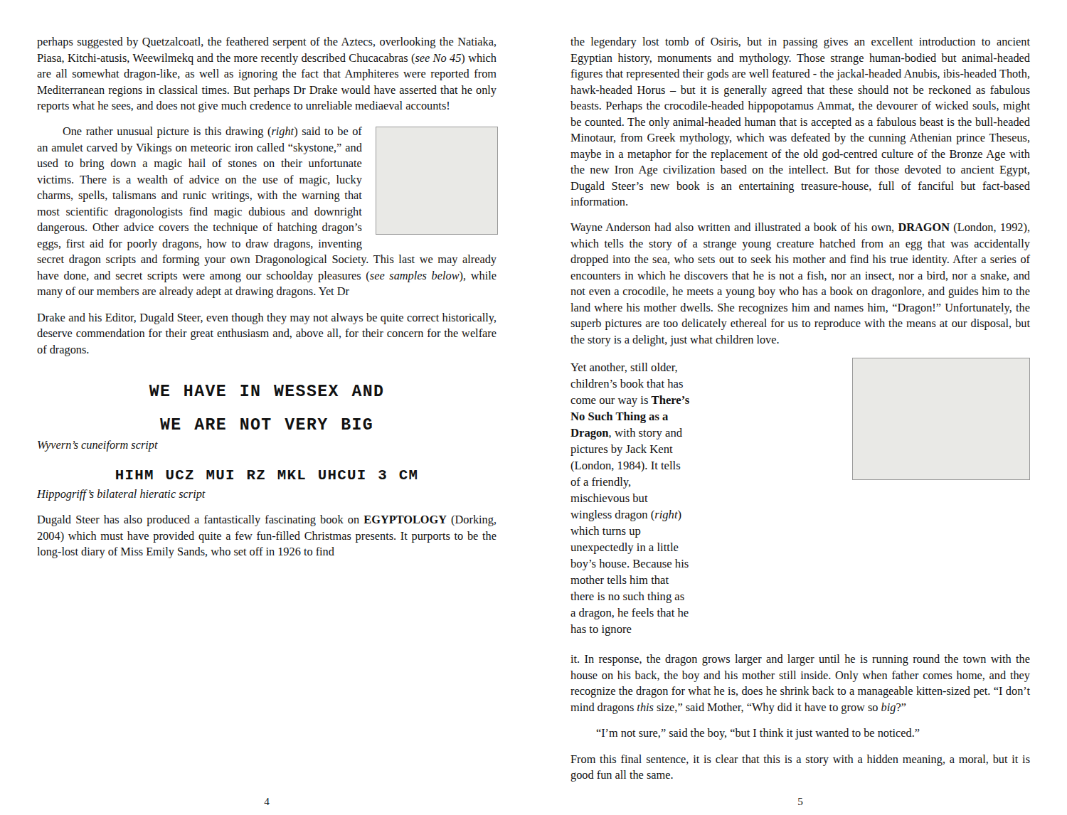perhaps suggested by Quetzalcoatl, the feathered serpent of the Aztecs, overlooking the Natiaka, Piasa, Kitchi-atusis, Weewilmekq and the more recently described Chucacabras (see No 45) which are all somewhat dragon-like, as well as ignoring the fact that Amphiteres were reported from Mediterranean regions in classical times. But perhaps Dr Drake would have asserted that he only reports what he sees, and does not give much credence to unreliable mediaeval accounts!
One rather unusual picture is this drawing (right) said to be of an amulet carved by Vikings on meteoric iron called “skystone,” and used to bring down a magic hail of stones on their unfortunate victims. There is a wealth of advice on the use of magic, lucky charms, spells, talismans and runic writings, with the warning that most scientific dragonologists find magic dubious and downright dangerous. Other advice covers the technique of hatching dragon’s eggs, first aid for poorly dragons, how to draw dragons, inventing secret dragon scripts and forming your own Dragonological Society. This last we may already have done, and secret scripts were among our schoolday pleasures (see samples below), while many of our members are already adept at drawing dragons. Yet Dr
Drake and his Editor, Dugald Steer, even though they may not always be quite correct historically, deserve commendation for their great enthusiasm and, above all, for their concern for the welfare of dragons.
WE HAVE IN WESSEX AND
WE ARE NOT VERY BIG
Wyvern’s cuneiform script
HIHM UCZ MUI RZ MKL UHCUI 3 CM
Hippogriff’s bilateral hieratic script
Dugald Steer has also produced a fantastically fascinating book on EGYPTOLOGY (Dorking, 2004) which must have provided quite a few fun-filled Christmas presents. It purports to be the long-lost diary of Miss Emily Sands, who set off in 1926 to find
4
the legendary lost tomb of Osiris, but in passing gives an excellent introduction to ancient Egyptian history, monuments and mythology. Those strange human-bodied but animal-headed figures that represented their gods are well featured - the jackal-headed Anubis, ibis-headed Thoth, hawk-headed Horus – but it is generally agreed that these should not be reckoned as fabulous beasts. Perhaps the crocodile-headed hippopotamus Ammat, the devourer of wicked souls, might be counted. The only animal-headed human that is accepted as a fabulous beast is the bull-headed Minotaur, from Greek mythology, which was defeated by the cunning Athenian prince Theseus, maybe in a metaphor for the replacement of the old god-centred culture of the Bronze Age with the new Iron Age civilization based on the intellect. But for those devoted to ancient Egypt, Dugald Steer’s new book is an entertaining treasure-house, full of fanciful but fact-based information.
Wayne Anderson had also written and illustrated a book of his own, DRAGON (London, 1992), which tells the story of a strange young creature hatched from an egg that was accidentally dropped into the sea, who sets out to seek his mother and find his true identity. After a series of encounters in which he discovers that he is not a fish, nor an insect, nor a bird, nor a snake, and not even a crocodile, he meets a young boy who has a book on dragonlore, and guides him to the land where his mother dwells. She recognizes him and names him, “Dragon!” Unfortunately, the superb pictures are too delicately ethereal for us to reproduce with the means at our disposal, but the story is a delight, just what children love.
Yet another, still older, children’s book that has come our way is There’s No Such Thing as a Dragon, with story and pictures by Jack Kent (London, 1984). It tells of a friendly, mischievous but wingless dragon (right) which turns up unexpectedly in a little boy’s house. Because his mother tells him that there is no such thing as a dragon, he feels that he has to ignore
it. In response, the dragon grows larger and larger until he is running round the town with the house on his back, the boy and his mother still inside. Only when father comes home, and they recognize the dragon for what he is, does he shrink back to a manageable kitten-sized pet. “I don’t mind dragons this size,” said Mother, “Why did it have to grow so big?”
“I’m not sure,” said the boy, “but I think it just wanted to be noticed.”
From this final sentence, it is clear that this is a story with a hidden meaning, a moral, but it is good fun all the same.
5